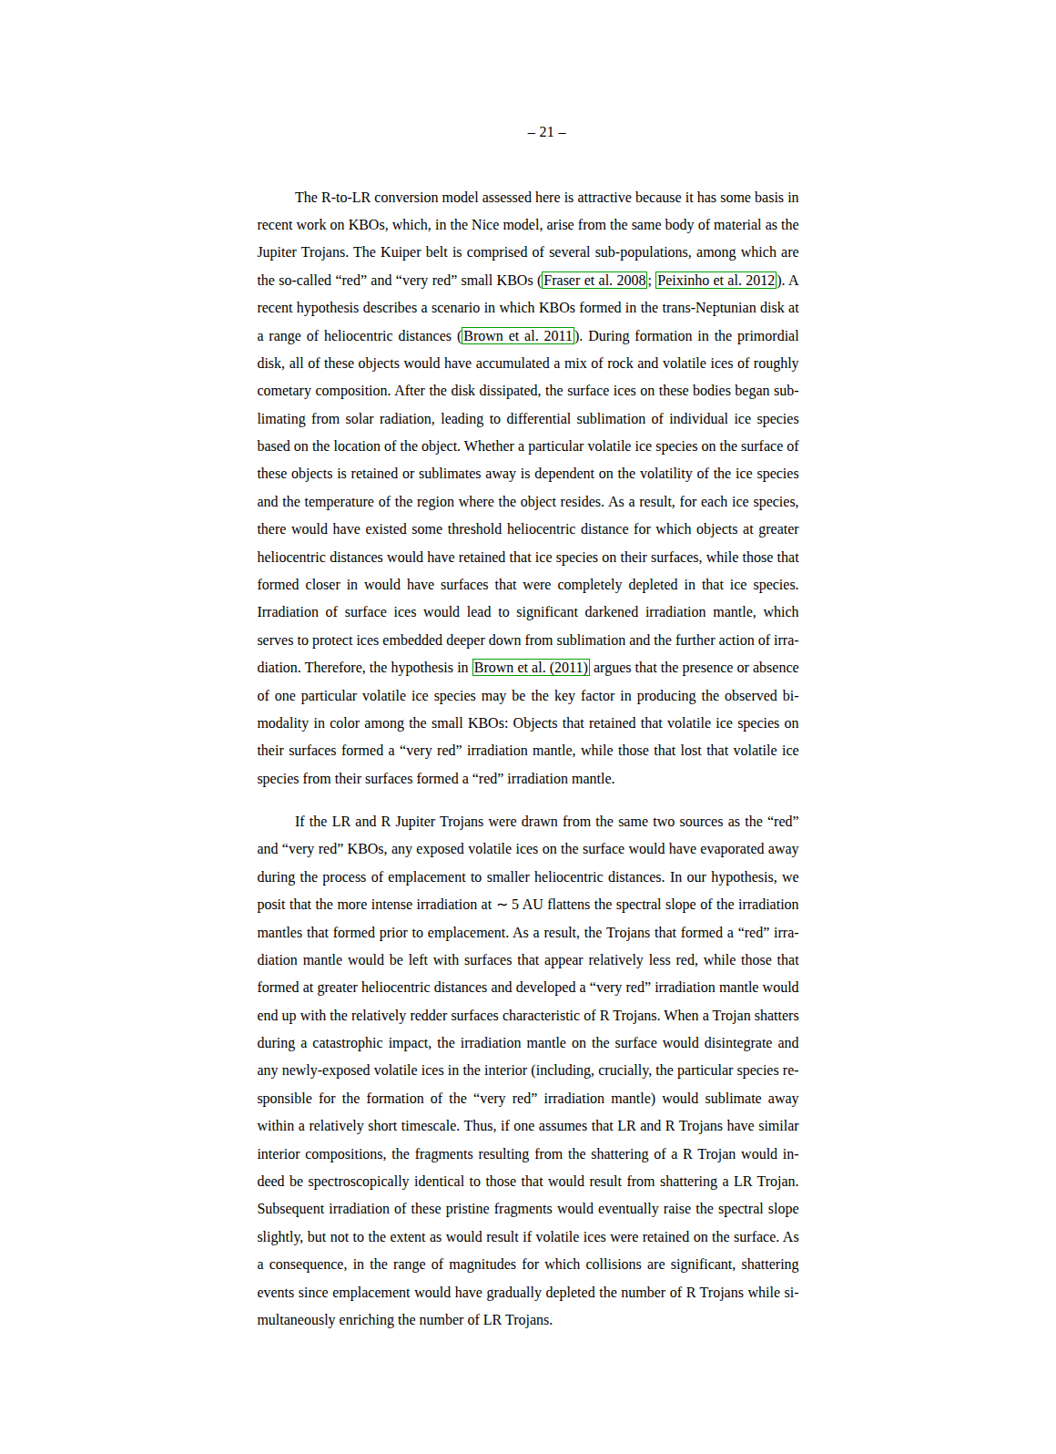– 21 –
The R-to-LR conversion model assessed here is attractive because it has some basis in recent work on KBOs, which, in the Nice model, arise from the same body of material as the Jupiter Trojans. The Kuiper belt is comprised of several sub-populations, among which are the so-called “red” and “very red” small KBOs (Fraser et al. 2008; Peixinho et al. 2012). A recent hypothesis describes a scenario in which KBOs formed in the trans-Neptunian disk at a range of heliocentric distances (Brown et al. 2011). During formation in the primordial disk, all of these objects would have accumulated a mix of rock and volatile ices of roughly cometary composition. After the disk dissipated, the surface ices on these bodies began sublimating from solar radiation, leading to differential sublimation of individual ice species based on the location of the object. Whether a particular volatile ice species on the surface of these objects is retained or sublimates away is dependent on the volatility of the ice species and the temperature of the region where the object resides. As a result, for each ice species, there would have existed some threshold heliocentric distance for which objects at greater heliocentric distances would have retained that ice species on their surfaces, while those that formed closer in would have surfaces that were completely depleted in that ice species. Irradiation of surface ices would lead to significant darkened irradiation mantle, which serves to protect ices embedded deeper down from sublimation and the further action of irradiation. Therefore, the hypothesis in Brown et al. (2011) argues that the presence or absence of one particular volatile ice species may be the key factor in producing the observed bimodality in color among the small KBOs: Objects that retained that volatile ice species on their surfaces formed a “very red” irradiation mantle, while those that lost that volatile ice species from their surfaces formed a “red” irradiation mantle.
If the LR and R Jupiter Trojans were drawn from the same two sources as the “red” and “very red” KBOs, any exposed volatile ices on the surface would have evaporated away during the process of emplacement to smaller heliocentric distances. In our hypothesis, we posit that the more intense irradiation at ∼ 5 AU flattens the spectral slope of the irradiation mantles that formed prior to emplacement. As a result, the Trojans that formed a “red” irradiation mantle would be left with surfaces that appear relatively less red, while those that formed at greater heliocentric distances and developed a “very red” irradiation mantle would end up with the relatively redder surfaces characteristic of R Trojans. When a Trojan shatters during a catastrophic impact, the irradiation mantle on the surface would disintegrate and any newly-exposed volatile ices in the interior (including, crucially, the particular species responsible for the formation of the “very red” irradiation mantle) would sublimate away within a relatively short timescale. Thus, if one assumes that LR and R Trojans have similar interior compositions, the fragments resulting from the shattering of a R Trojan would indeed be spectroscopically identical to those that would result from shattering a LR Trojan. Subsequent irradiation of these pristine fragments would eventually raise the spectral slope slightly, but not to the extent as would result if volatile ices were retained on the surface. As a consequence, in the range of magnitudes for which collisions are significant, shattering events since emplacement would have gradually depleted the number of R Trojans while simultaneously enriching the number of LR Trojans.